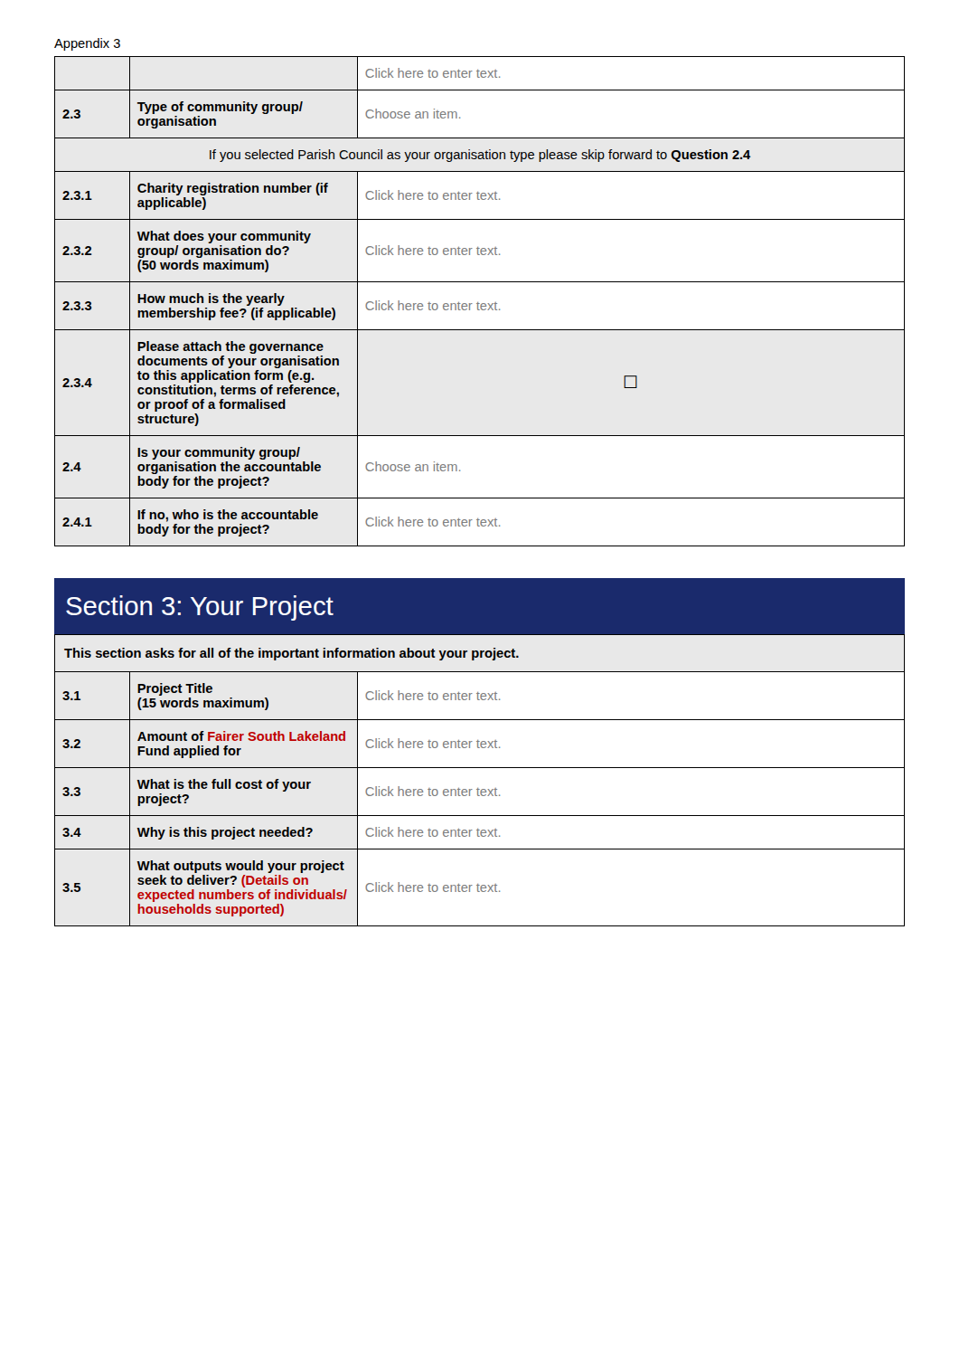Appendix 3
| | | Click here to enter text. |
| 2.3 | Type of community group/ organisation | Choose an item. |
| If you selected Parish Council as your organisation type please skip forward to Question 2.4 |
| 2.3.1 | Charity registration number (if applicable) | Click here to enter text. |
| 2.3.2 | What does your community group/ organisation do? (50 words maximum) | Click here to enter text. |
| 2.3.3 | How much is the yearly membership fee? (if applicable) | Click here to enter text. |
| 2.3.4 | Please attach the governance documents of your organisation to this application form (e.g. constitution, terms of reference, or proof of a formalised structure) | ☐ |
| 2.4 | Is your community group/ organisation the accountable body for the project? | Choose an item. |
| 2.4.1 | If no, who is the accountable body for the project? | Click here to enter text. |
Section 3: Your Project
This section asks for all of the important information about your project.
| 3.1 | Project Title (15 words maximum) | Click here to enter text. |
| 3.2 | Amount of Fairer South Lakeland Fund applied for | Click here to enter text. |
| 3.3 | What is the full cost of your project? | Click here to enter text. |
| 3.4 | Why is this project needed? | Click here to enter text. |
| 3.5 | What outputs would your project seek to deliver? (Details on expected numbers of individuals/ households supported) | Click here to enter text. |